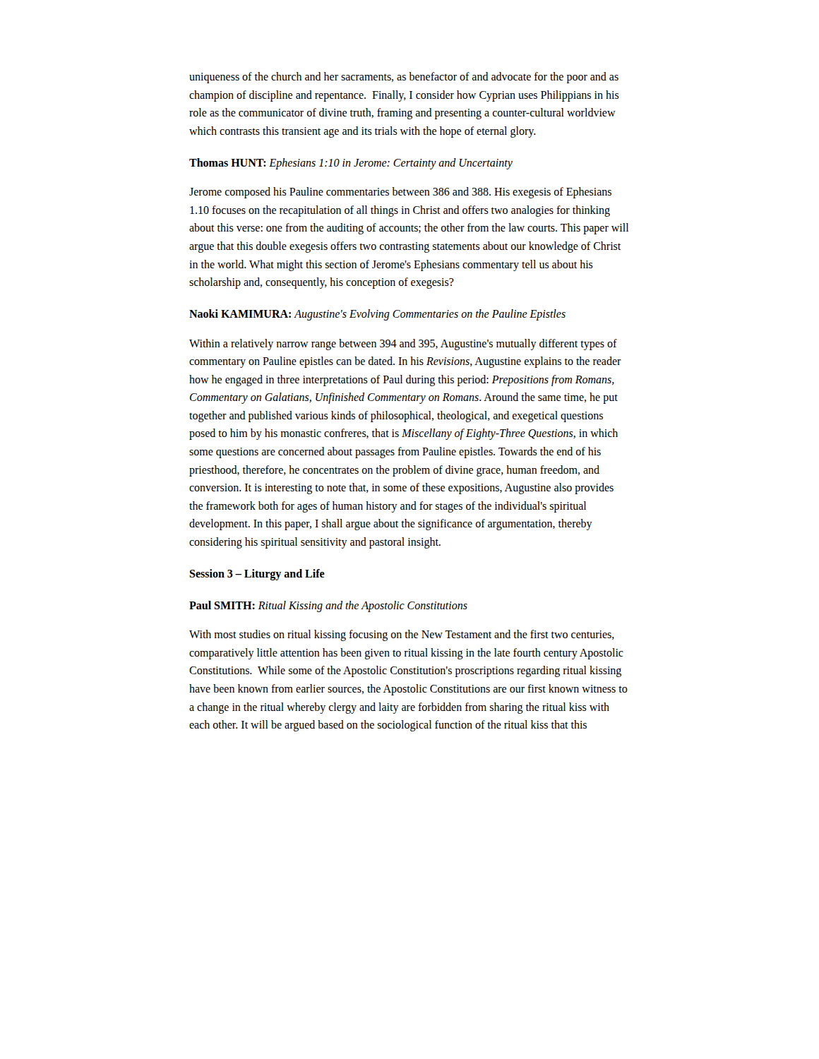uniqueness of the church and her sacraments, as benefactor of and advocate for the poor and as champion of discipline and repentance. Finally, I consider how Cyprian uses Philippians in his role as the communicator of divine truth, framing and presenting a counter-cultural worldview which contrasts this transient age and its trials with the hope of eternal glory.
Thomas HUNT: Ephesians 1:10 in Jerome: Certainty and Uncertainty
Jerome composed his Pauline commentaries between 386 and 388. His exegesis of Ephesians 1.10 focuses on the recapitulation of all things in Christ and offers two analogies for thinking about this verse: one from the auditing of accounts; the other from the law courts. This paper will argue that this double exegesis offers two contrasting statements about our knowledge of Christ in the world. What might this section of Jerome's Ephesians commentary tell us about his scholarship and, consequently, his conception of exegesis?
Naoki KAMIMURA: Augustine's Evolving Commentaries on the Pauline Epistles
Within a relatively narrow range between 394 and 395, Augustine's mutually different types of commentary on Pauline epistles can be dated. In his Revisions, Augustine explains to the reader how he engaged in three interpretations of Paul during this period: Prepositions from Romans, Commentary on Galatians, Unfinished Commentary on Romans. Around the same time, he put together and published various kinds of philosophical, theological, and exegetical questions posed to him by his monastic confreres, that is Miscellany of Eighty-Three Questions, in which some questions are concerned about passages from Pauline epistles. Towards the end of his priesthood, therefore, he concentrates on the problem of divine grace, human freedom, and conversion. It is interesting to note that, in some of these expositions, Augustine also provides the framework both for ages of human history and for stages of the individual's spiritual development. In this paper, I shall argue about the significance of argumentation, thereby considering his spiritual sensitivity and pastoral insight.
Session 3 – Liturgy and Life
Paul SMITH: Ritual Kissing and the Apostolic Constitutions
With most studies on ritual kissing focusing on the New Testament and the first two centuries, comparatively little attention has been given to ritual kissing in the late fourth century Apostolic Constitutions. While some of the Apostolic Constitution's proscriptions regarding ritual kissing have been known from earlier sources, the Apostolic Constitutions are our first known witness to a change in the ritual whereby clergy and laity are forbidden from sharing the ritual kiss with each other. It will be argued based on the sociological function of the ritual kiss that this